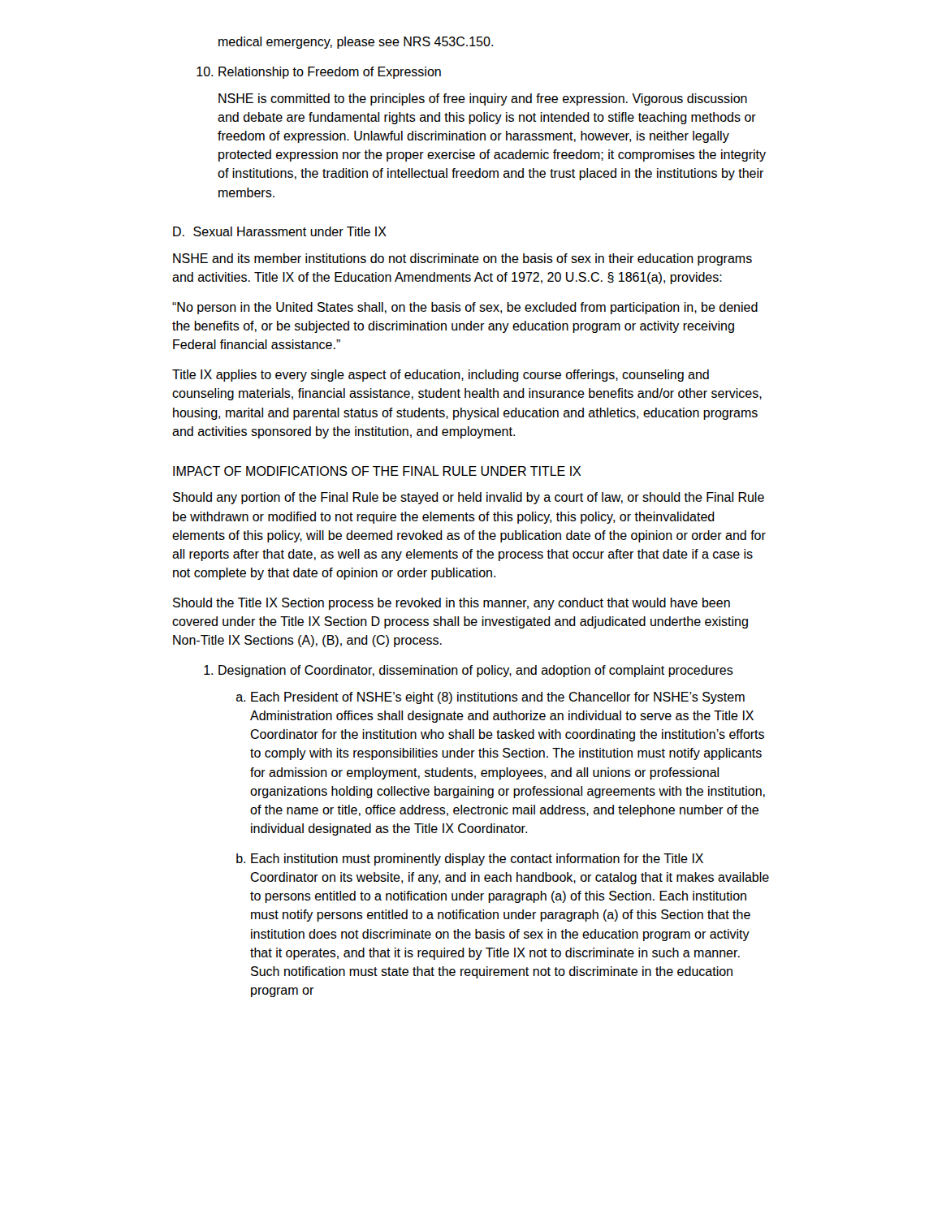medical emergency, please see NRS 453C.150.
Relationship to Freedom of Expression
NSHE is committed to the principles of free inquiry and free expression. Vigorous discussion and debate are fundamental rights and this policy is not intended to stifle teaching methods or freedom of expression. Unlawful discrimination or harassment, however, is neither legally protected expression nor the proper exercise of academic freedom; it compromises the integrity of institutions, the tradition of intellectual freedom and the trust placed in the institutions by their members.
D. Sexual Harassment under Title IX
NSHE and its member institutions do not discriminate on the basis of sex in their education programs and activities. Title IX of the Education Amendments Act of 1972, 20 U.S.C. § 1861(a), provides:
“No person in the United States shall, on the basis of sex, be excluded from participation in, be denied the benefits of, or be subjected to discrimination under any education program or activity receiving Federal financial assistance.”
Title IX applies to every single aspect of education, including course offerings, counseling and counseling materials, financial assistance, student health and insurance benefits and/or other services, housing, marital and parental status of students, physical education and athletics, education programs and activities sponsored by the institution, and employment.
IMPACT OF MODIFICATIONS OF THE FINAL RULE UNDER TITLE IX
Should any portion of the Final Rule be stayed or held invalid by a court of law, or should the Final Rule be withdrawn or modified to not require the elements of this policy, this policy, or theinvalidated elements of this policy, will be deemed revoked as of the publication date of the opinion or order and for all reports after that date, as well as any elements of the process that occur after that date if a case is not complete by that date of opinion or order publication.
Should the Title IX Section process be revoked in this manner, any conduct that would have been covered under the Title IX Section D process shall be investigated and adjudicated underthe existing Non-Title IX Sections (A), (B), and (C) process.
Designation of Coordinator, dissemination of policy, and adoption of complaint procedures
Each President of NSHE’s eight (8) institutions and the Chancellor for NSHE’s System Administration offices shall designate and authorize an individual to serve as the Title IX Coordinator for the institution who shall be tasked with coordinating the institution’s efforts to comply with its responsibilities under this Section. The institution must notify applicants for admission or employment, students, employees, and all unions or professional organizations holding collective bargaining or professional agreements with the institution, of the name or title, office address, electronic mail address, and telephone number of the individual designated as the Title IX Coordinator.
Each institution must prominently display the contact information for the Title IX Coordinator on its website, if any, and in each handbook, or catalog that it makes available to persons entitled to a notification under paragraph (a) of this Section. Each institution must notify persons entitled to a notification under paragraph (a) of this Section that the institution does not discriminate on the basis of sex in the education program or activity that it operates, and that it is required by Title IX not to discriminate in such a manner. Such notification must state that the requirement not to discriminate in the education program or